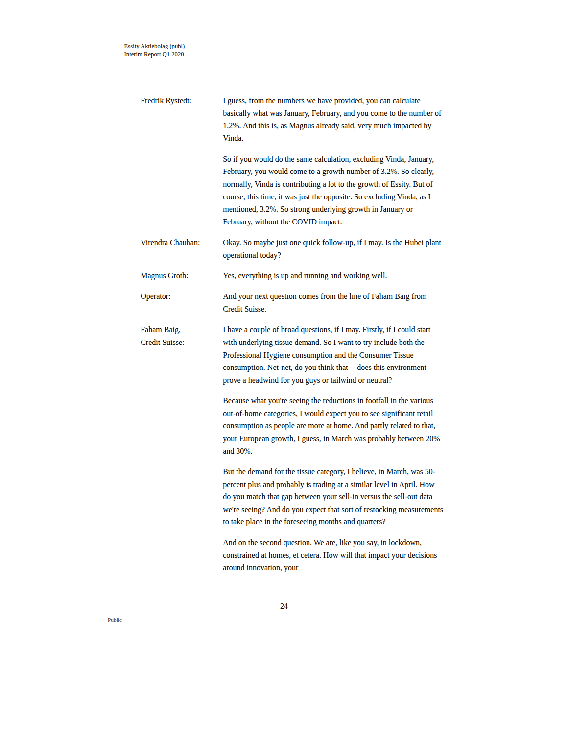Essity Aktiebolag (publ)
Interim Report Q1 2020
Fredrik Rystedt:
I guess, from the numbers we have provided, you can calculate basically what was January, February, and you come to the number of 1.2%. And this is, as Magnus already said, very much impacted by Vinda.
So if you would do the same calculation, excluding Vinda, January, February, you would come to a growth number of 3.2%. So clearly, normally, Vinda is contributing a lot to the growth of Essity. But of course, this time, it was just the opposite. So excluding Vinda, as I mentioned, 3.2%. So strong underlying growth in January or February, without the COVID impact.
Virendra Chauhan:
Okay. So maybe just one quick follow-up, if I may. Is the Hubei plant operational today?
Magnus Groth:
Yes, everything is up and running and working well.
Operator:
And your next question comes from the line of Faham Baig from Credit Suisse.
Faham Baig,Credit Suisse:
I have a couple of broad questions, if I may. Firstly, if I could start with underlying tissue demand. So I want to try include both the Professional Hygiene consumption and the Consumer Tissue consumption. Net-net, do you think that -- does this environment prove a headwind for you guys or tailwind or neutral?
Because what you're seeing the reductions in footfall in the various out-of-home categories, I would expect you to see significant retail consumption as people are more at home. And partly related to that, your European growth, I guess, in March was probably between 20% and 30%.
But the demand for the tissue category, I believe, in March, was 50-percent plus and probably is trading at a similar level in April. How do you match that gap between your sell-in versus the sell-out data we're seeing? And do you expect that sort of restocking measurements to take place in the foreseeing months and quarters?
And on the second question. We are, like you say, in lockdown, constrained at homes, et cetera. How will that impact your decisions around innovation, your
24
Public